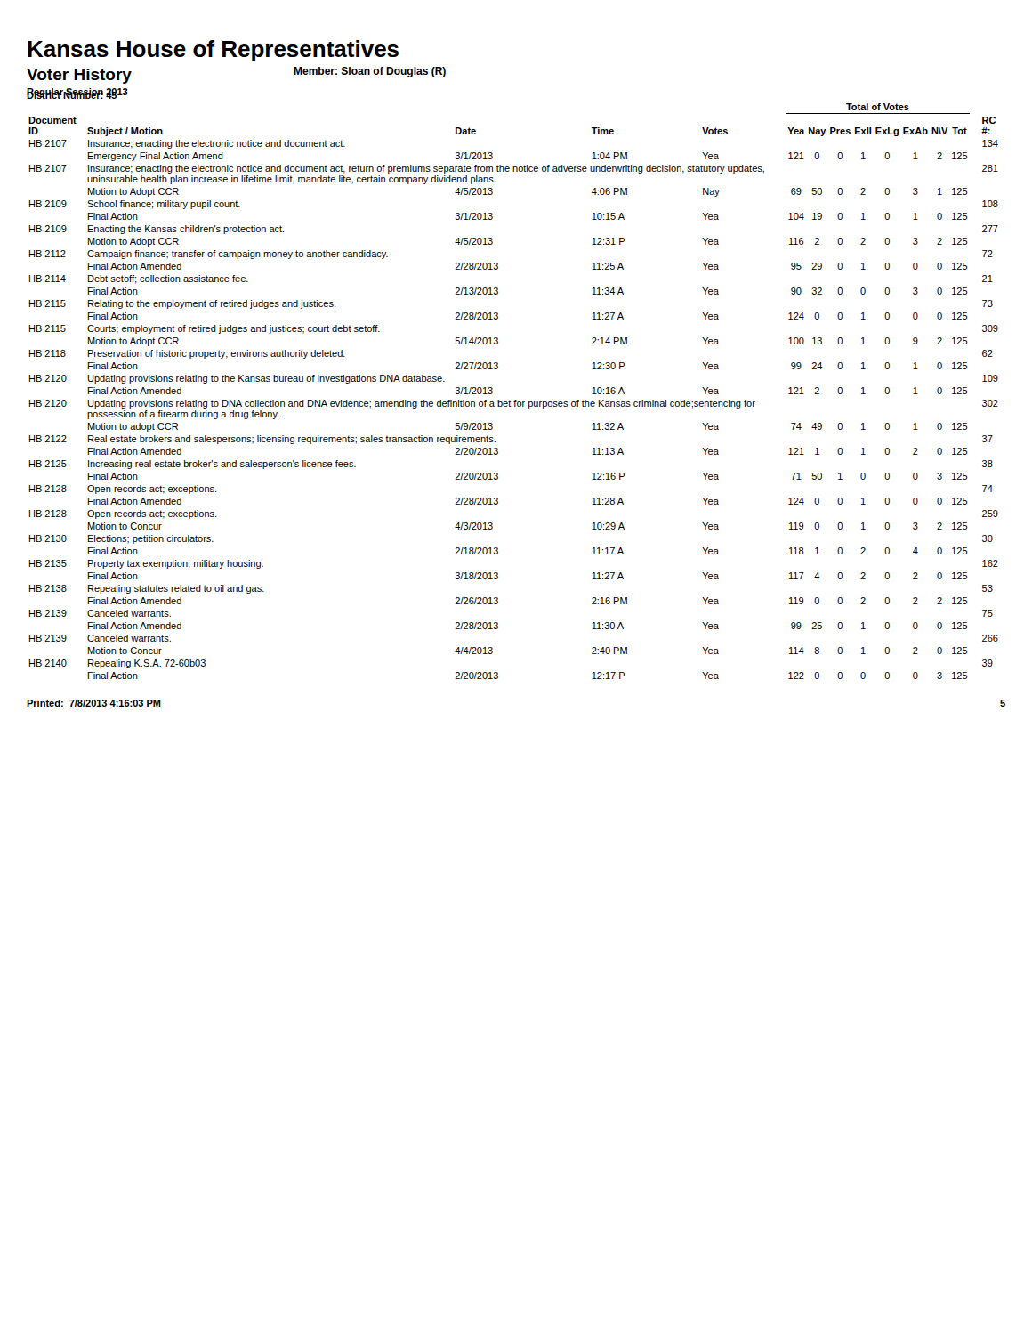Kansas House of Representatives
Voter History
Regular Session 2013
Member: Sloan of Douglas (R)
District Number: 45
| | Total of Votes | |
| --- | --- | --- |
| Document ID | Subject / Motion | Date | Time | Votes | Yea | Nay | Pres | ExII | ExLg | ExAb | N\V | Tot | RC #: |
| HB 2107 | Insurance; enacting the electronic notice and document act. | | 134 |
| | Emergency Final Action Amend | 3/1/2013 | 1:04 PM | Yea | 121 | 0 | 0 | 1 | 0 | 1 | 2 | 125 | |
| HB 2107 | Insurance; enacting the electronic notice and document act, return of premiums separate from the notice of adverse underwriting decision, statutory updates, uninsurable health plan increase in lifetime limit, mandate lite, certain company dividend plans. | | 281 |
| | Motion to Adopt CCR | 4/5/2013 | 4:06 PM | Nay | 69 | 50 | 0 | 2 | 0 | 3 | 1 | 125 | |
| HB 2109 | School finance; military pupil count. | | 108 |
| | Final Action | 3/1/2013 | 10:15 A | Yea | 104 | 19 | 0 | 1 | 0 | 1 | 0 | 125 | |
| HB 2109 | Enacting the Kansas children's protection act. | | 277 |
| | Motion to Adopt CCR | 4/5/2013 | 12:31 P | Yea | 116 | 2 | 0 | 2 | 0 | 3 | 2 | 125 | |
| HB 2112 | Campaign finance; transfer of campaign money to another candidacy. | | 72 |
| | Final Action Amended | 2/28/2013 | 11:25 A | Yea | 95 | 29 | 0 | 1 | 0 | 0 | 0 | 125 | |
| HB 2114 | Debt setoff; collection assistance fee. | | 21 |
| | Final Action | 2/13/2013 | 11:34 A | Yea | 90 | 32 | 0 | 0 | 0 | 3 | 0 | 125 | |
| HB 2115 | Relating to the employment of retired judges and justices. | | 73 |
| | Final Action | 2/28/2013 | 11:27 A | Yea | 124 | 0 | 0 | 1 | 0 | 0 | 0 | 125 | |
| HB 2115 | Courts; employment of retired judges and justices; court debt setoff. | | 309 |
| | Motion to Adopt CCR | 5/14/2013 | 2:14 PM | Yea | 100 | 13 | 0 | 1 | 0 | 9 | 2 | 125 | |
| HB 2118 | Preservation of historic property; environs authority deleted. | | 62 |
| | Final Action | 2/27/2013 | 12:30 P | Yea | 99 | 24 | 0 | 1 | 0 | 1 | 0 | 125 | |
| HB 2120 | Updating provisions relating to the Kansas bureau of investigations DNA database. | | 109 |
| | Final Action Amended | 3/1/2013 | 10:16 A | Yea | 121 | 2 | 0 | 1 | 0 | 1 | 0 | 125 | |
| HB 2120 | Updating provisions relating to DNA collection and DNA evidence; amending the definition of a bet for purposes of the Kansas criminal code;sentencing for possession of a firearm during a drug felony.. | | 302 |
| | Motion to adopt CCR | 5/9/2013 | 11:32 A | Yea | 74 | 49 | 0 | 1 | 0 | 1 | 0 | 125 | |
| HB 2122 | Real estate brokers and salespersons; licensing requirements; sales transaction requirements. | | 37 |
| | Final Action Amended | 2/20/2013 | 11:13 A | Yea | 121 | 1 | 0 | 1 | 0 | 2 | 0 | 125 | |
| HB 2125 | Increasing real estate broker's and salesperson's license fees. | | 38 |
| | Final Action | 2/20/2013 | 12:16 P | Yea | 71 | 50 | 1 | 0 | 0 | 0 | 3 | 125 | |
| HB 2128 | Open records act; exceptions. | | 74 |
| | Final Action Amended | 2/28/2013 | 11:28 A | Yea | 124 | 0 | 0 | 1 | 0 | 0 | 0 | 125 | |
| HB 2128 | Open records act; exceptions. | | 259 |
| | Motion to Concur | 4/3/2013 | 10:29 A | Yea | 119 | 0 | 0 | 1 | 0 | 3 | 2 | 125 | |
| HB 2130 | Elections; petition circulators. | | 30 |
| | Final Action | 2/18/2013 | 11:17 A | Yea | 118 | 1 | 0 | 2 | 0 | 4 | 0 | 125 | |
| HB 2135 | Property tax exemption; military housing. | | 162 |
| | Final Action | 3/18/2013 | 11:27 A | Yea | 117 | 4 | 0 | 2 | 0 | 2 | 0 | 125 | |
| HB 2138 | Repealing statutes related to oil and gas. | | 53 |
| | Final Action Amended | 2/26/2013 | 2:16 PM | Yea | 119 | 0 | 0 | 2 | 0 | 2 | 2 | 125 | |
| HB 2139 | Canceled warrants. | | 75 |
| | Final Action Amended | 2/28/2013 | 11:30 A | Yea | 99 | 25 | 0 | 1 | 0 | 0 | 0 | 125 | |
| HB 2139 | Canceled warrants. | | 266 |
| | Motion to Concur | 4/4/2013 | 2:40 PM | Yea | 114 | 8 | 0 | 1 | 0 | 2 | 0 | 125 | |
| HB 2140 | Repealing K.S.A. 72-60b03 | | 39 |
| | Final Action | 2/20/2013 | 12:17 P | Yea | 122 | 0 | 0 | 0 | 0 | 0 | 3 | 125 | |
Printed: 7/8/2013 4:16:03 PM
5